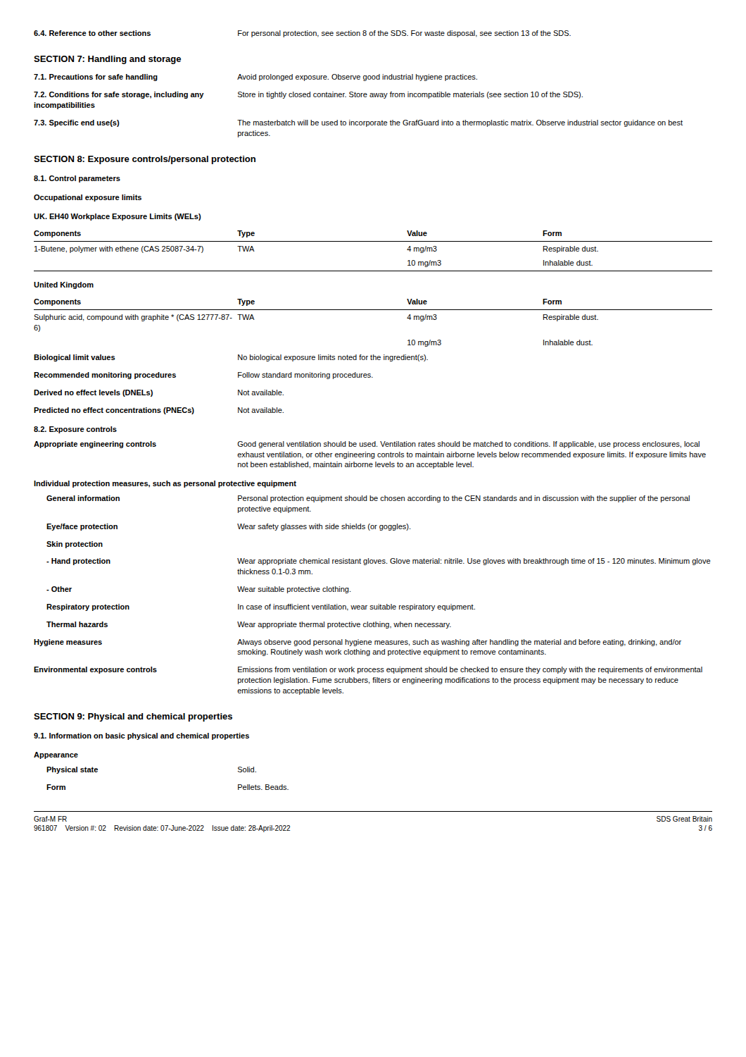6.4. Reference to other sections
For personal protection, see section 8 of the SDS. For waste disposal, see section 13 of the SDS.
SECTION 7: Handling and storage
7.1. Precautions for safe handling
Avoid prolonged exposure. Observe good industrial hygiene practices.
7.2. Conditions for safe storage, including any incompatibilities
Store in tightly closed container. Store away from incompatible materials (see section 10 of the SDS).
7.3. Specific end use(s)
The masterbatch will be used to incorporate the GrafGuard into a thermoplastic matrix. Observe industrial sector guidance on best practices.
SECTION 8: Exposure controls/personal protection
8.1. Control parameters
Occupational exposure limits
UK. EH40 Workplace Exposure Limits (WELs)
| Components | Type | Value | Form |
| --- | --- | --- | --- |
| 1-Butene, polymer with ethene (CAS 25087-34-7) | TWA | 4 mg/m3 | Respirable dust. |
| | | 10 mg/m3 | Inhalable dust. |
United Kingdom
| Components | Type | Value | Form |
| --- | --- | --- | --- |
| Sulphuric acid, compound with graphite * (CAS 12777-87-6) | TWA | 4 mg/m3 | Respirable dust. |
| | | 10 mg/m3 | Inhalable dust. |
Biological limit values
No biological exposure limits noted for the ingredient(s).
Recommended monitoring procedures
Follow standard monitoring procedures.
Derived no effect levels (DNELs)
Not available.
Predicted no effect concentrations (PNECs)
Not available.
8.2. Exposure controls
Appropriate engineering controls
Good general ventilation should be used. Ventilation rates should be matched to conditions. If applicable, use process enclosures, local exhaust ventilation, or other engineering controls to maintain airborne levels below recommended exposure limits. If exposure limits have not been established, maintain airborne levels to an acceptable level.
Individual protection measures, such as personal protective equipment
General information
Personal protection equipment should be chosen according to the CEN standards and in discussion with the supplier of the personal protective equipment.
Eye/face protection
Wear safety glasses with side shields (or goggles).
Skin protection
- Hand protection
Wear appropriate chemical resistant gloves. Glove material: nitrile. Use gloves with breakthrough time of 15 - 120 minutes. Minimum glove thickness 0.1-0.3 mm.
- Other
Wear suitable protective clothing.
Respiratory protection
In case of insufficient ventilation, wear suitable respiratory equipment.
Thermal hazards
Wear appropriate thermal protective clothing, when necessary.
Hygiene measures
Always observe good personal hygiene measures, such as washing after handling the material and before eating, drinking, and/or smoking. Routinely wash work clothing and protective equipment to remove contaminants.
Environmental exposure controls
Emissions from ventilation or work process equipment should be checked to ensure they comply with the requirements of environmental protection legislation. Fume scrubbers, filters or engineering modifications to the process equipment may be necessary to reduce emissions to acceptable levels.
SECTION 9: Physical and chemical properties
9.1. Information on basic physical and chemical properties
Appearance
Physical state
Solid.
Form
Pellets. Beads.
Graf-M FR
SDS Great Britain
961807 Version #: 02 Revision date: 07-June-2022 Issue date: 28-April-2022
3 / 6